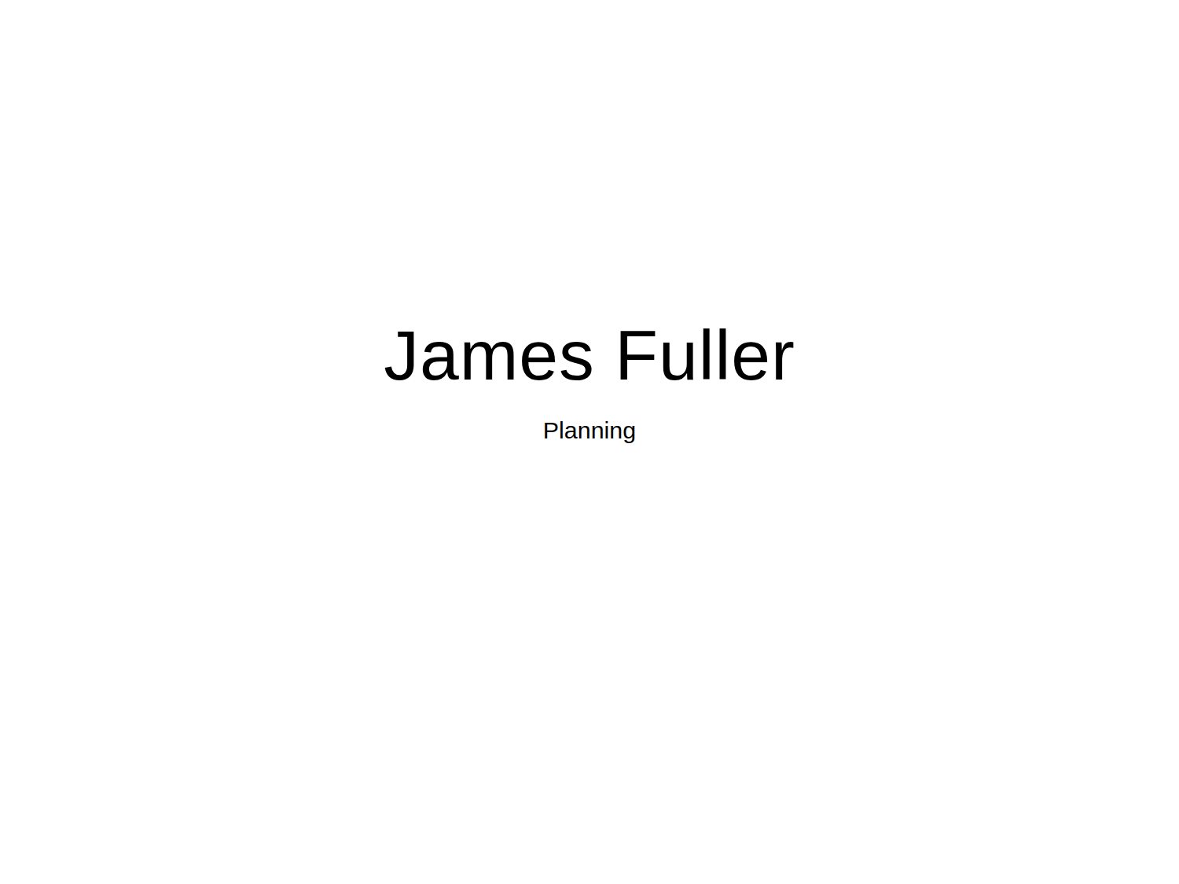James Fuller
Planning